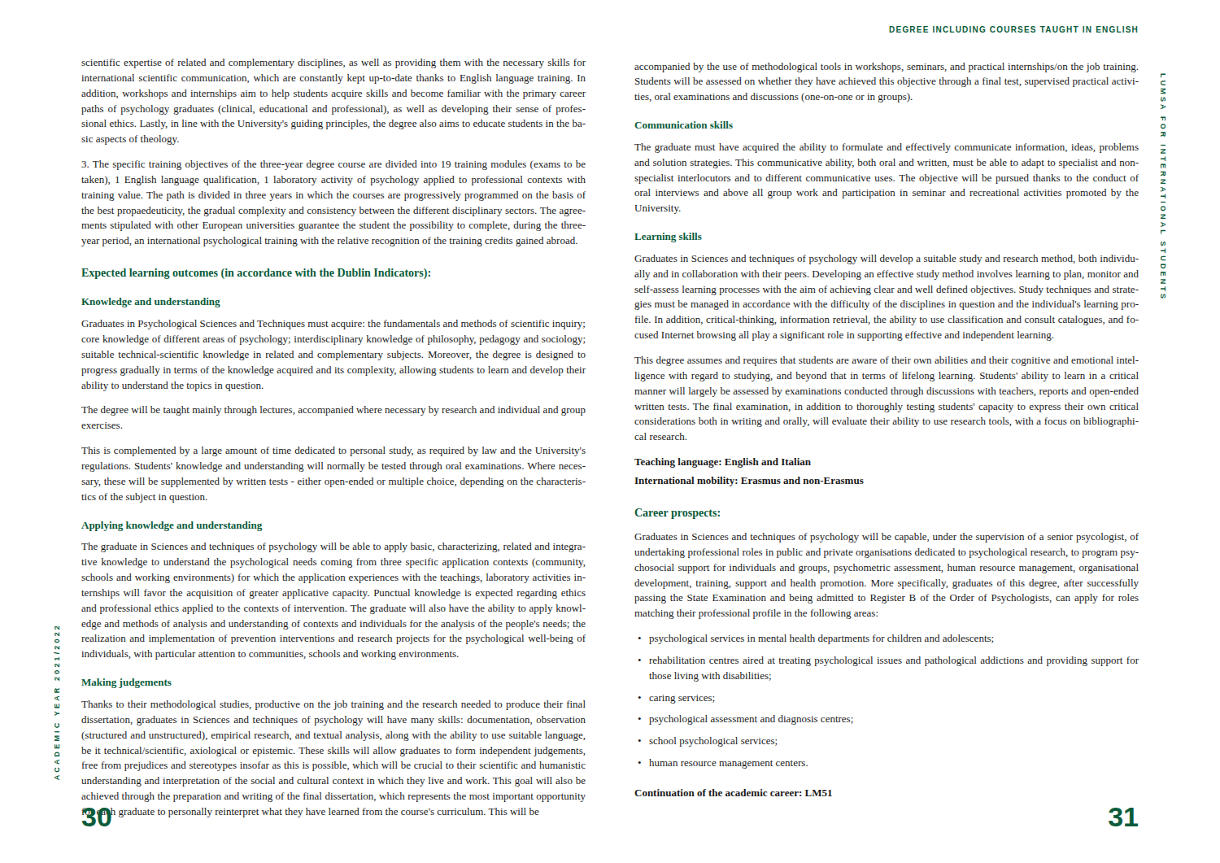ACADEMIC YEAR 2021/2022
scientific expertise of related and complementary disciplines, as well as providing them with the necessary skills for international scientific communication, which are constantly kept up-to-date thanks to English language training. In addition, workshops and internships aim to help students acquire skills and become familiar with the primary career paths of psychology graduates (clinical, educational and professional), as well as developing their sense of professional ethics. Lastly, in line with the University's guiding principles, the degree also aims to educate students in the basic aspects of theology.
3. The specific training objectives of the three-year degree course are divided into 19 training modules (exams to be taken), 1 English language qualification, 1 laboratory activity of psychology applied to professional contexts with training value. The path is divided in three years in which the courses are progressively programmed on the basis of the best propaedeuticity, the gradual complexity and consistency between the different disciplinary sectors. The agreements stipulated with other European universities guarantee the student the possibility to complete, during the three-year period, an international psychological training with the relative recognition of the training credits gained abroad.
Expected learning outcomes (in accordance with the Dublin Indicators):
Knowledge and understanding
Graduates in Psychological Sciences and Techniques must acquire: the fundamentals and methods of scientific inquiry; core knowledge of different areas of psychology; interdisciplinary knowledge of philosophy, pedagogy and sociology; suitable technical-scientific knowledge in related and complementary subjects. Moreover, the degree is designed to progress gradually in terms of the knowledge acquired and its complexity, allowing students to learn and develop their ability to understand the topics in question.
The degree will be taught mainly through lectures, accompanied where necessary by research and individual and group exercises.
This is complemented by a large amount of time dedicated to personal study, as required by law and the University's regulations. Students' knowledge and understanding will normally be tested through oral examinations. Where necessary, these will be supplemented by written tests - either open-ended or multiple choice, depending on the characteristics of the subject in question.
Applying knowledge and understanding
The graduate in Sciences and techniques of psychology will be able to apply basic, characterizing, related and integrative knowledge to understand the psychological needs coming from three specific application contexts (community, schools and working environments) for which the application experiences with the teachings, laboratory activities internships will favor the acquisition of greater applicative capacity. Punctual knowledge is expected regarding ethics and professional ethics applied to the contexts of intervention. The graduate will also have the ability to apply knowledge and methods of analysis and understanding of contexts and individuals for the analysis of the people's needs; the realization and implementation of prevention interventions and research projects for the psychological well-being of individuals, with particular attention to communities, schools and working environments.
Making judgements
Thanks to their methodological studies, productive on the job training and the research needed to produce their final dissertation, graduates in Sciences and techniques of psychology will have many skills: documentation, observation (structured and unstructured), empirical research, and textual analysis, along with the ability to use suitable language, be it technical/scientific, axiological or epistemic. These skills will allow graduates to form independent judgements, free from prejudices and stereotypes insofar as this is possible, which will be crucial to their scientific and humanistic understanding and interpretation of the social and cultural context in which they live and work. This goal will also be achieved through the preparation and writing of the final dissertation, which represents the most important opportunity for each graduate to personally reinterpret what they have learned from the course's curriculum. This will be
30
LUMSA FOR INTERNATIONAL STUDENTS
Degree including courses taught in English
accompanied by the use of methodological tools in workshops, seminars, and practical internships/on the job training. Students will be assessed on whether they have achieved this objective through a final test, supervised practical activities, oral examinations and discussions (one-on-one or in groups).
Communication skills
The graduate must have acquired the ability to formulate and effectively communicate information, ideas, problems and solution strategies. This communicative ability, both oral and written, must be able to adapt to specialist and non-specialist interlocutors and to different communicative uses. The objective will be pursued thanks to the conduct of oral interviews and above all group work and participation in seminar and recreational activities promoted by the University.
Learning skills
Graduates in Sciences and techniques of psychology will develop a suitable study and research method, both individually and in collaboration with their peers. Developing an effective study method involves learning to plan, monitor and self-assess learning processes with the aim of achieving clear and well defined objectives. Study techniques and strategies must be managed in accordance with the difficulty of the disciplines in question and the individual's learning profile. In addition, critical-thinking, information retrieval, the ability to use classification and consult catalogues, and focused Internet browsing all play a significant role in supporting effective and independent learning.
This degree assumes and requires that students are aware of their own abilities and their cognitive and emotional intelligence with regard to studying, and beyond that in terms of lifelong learning. Students' ability to learn in a critical manner will largely be assessed by examinations conducted through discussions with teachers, reports and open-ended written tests. The final examination, in addition to thoroughly testing students' capacity to express their own critical considerations both in writing and orally, will evaluate their ability to use research tools, with a focus on bibliographical research.
Teaching language: English and Italian
International mobility: Erasmus and non-Erasmus
Career prospects:
Graduates in Sciences and techniques of psychology will be capable, under the supervision of a senior psycologist, of undertaking professional roles in public and private organisations dedicated to psychological research, to program psychosocial support for individuals and groups, psychometric assessment, human resource management, organisational development, training, support and health promotion. More specifically, graduates of this degree, after successfully passing the State Examination and being admitted to Register B of the Order of Psychologists, can apply for roles matching their professional profile in the following areas:
psychological services in mental health departments for children and adolescents;
rehabilitation centres aired at treating psychological issues and pathological addictions and providing support for those living with disabilities;
caring services;
psychological assessment and diagnosis centres;
school psychological services;
human resource management centers.
Continuation of the academic career: LM51
31